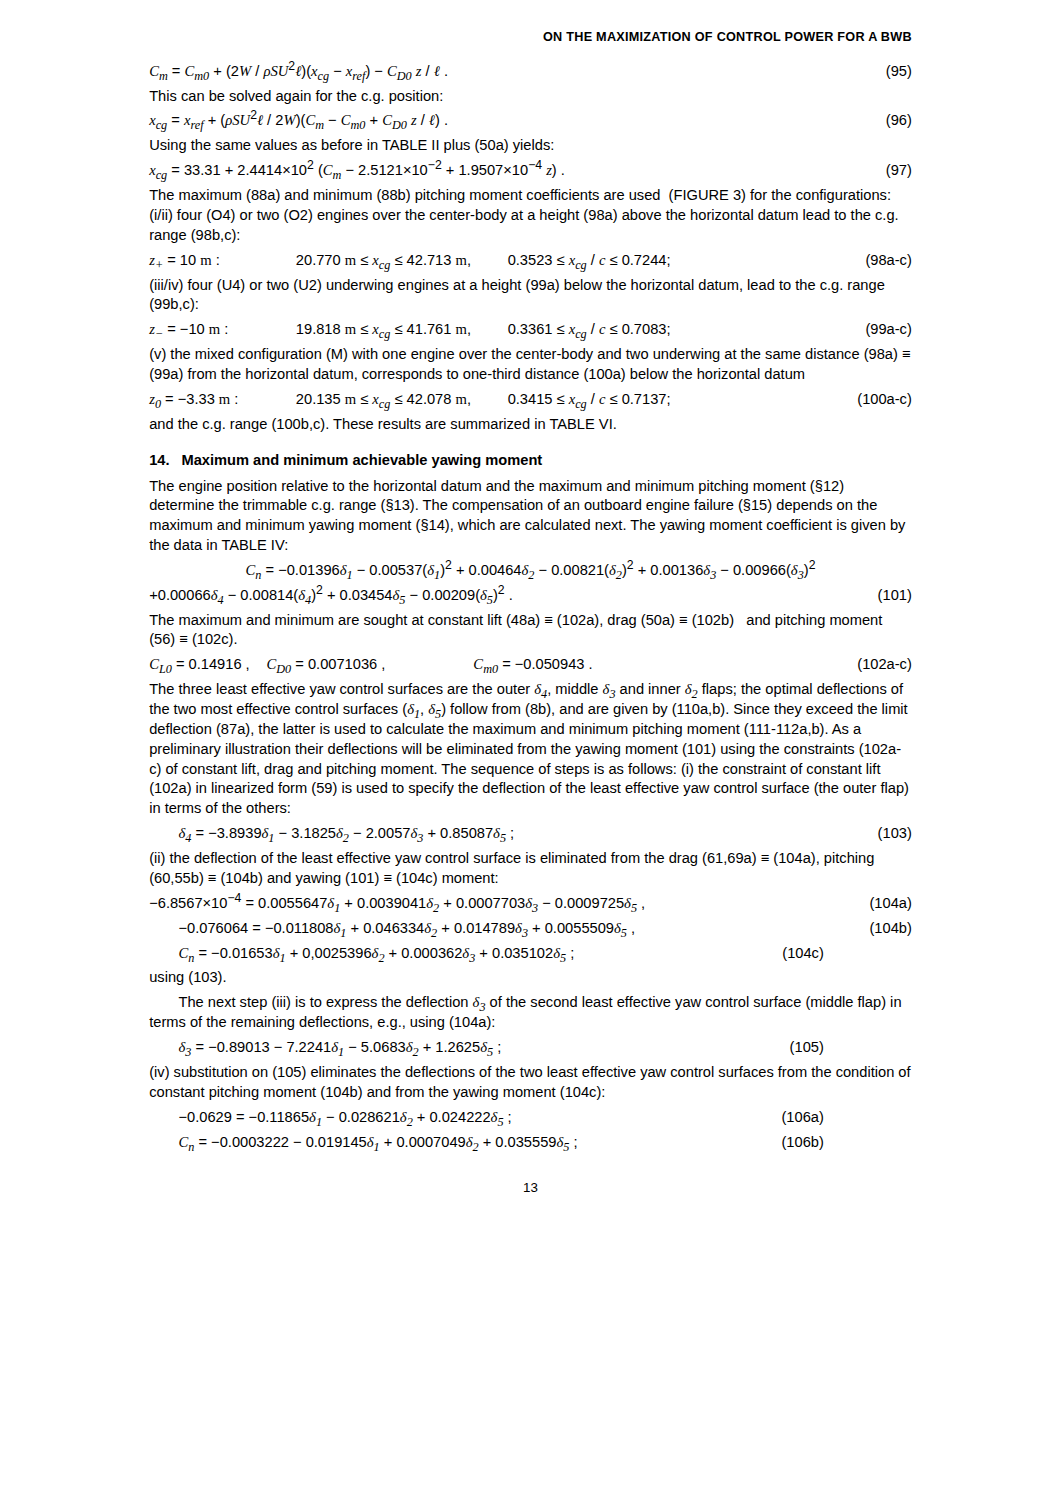ON THE MAXIMIZATION OF CONTROL POWER FOR A BWB
Cm = Cm0 + (2W / ρSU2ℓ)(xcg − xref) − CD0 z / ℓ . (95)
This can be solved again for the c.g. position:
xcg = xref + (ρSU2ℓ / 2W)(Cm − Cm0 + CD0 z / ℓ) . (96)
Using the same values as before in TABLE II plus (50a) yields:
xcg = 33.31 + 2.4414×102 (Cm − 2.5121×10−2 + 1.9507×10−4 z) . (97)
The maximum (88a) and minimum (88b) pitching moment coefficients are used (FIGURE 3) for the configurations: (i/ii) four (O4) or two (O2) engines over the center-body at a height (98a) above the horizontal datum lead to the c.g. range (98b,c):
z+ = 10 m : 20.770 m ≤ xcg ≤ 42.713 m, 0.3523 ≤ xcg / c ≤ 0.7244; (98a-c)
(iii/iv) four (U4) or two (U2) underwing engines at a height (99a) below the horizontal datum, lead to the c.g. range (99b,c):
z− = −10 m : 19.818 m ≤ xcg ≤ 41.761 m, 0.3361 ≤ xcg / c ≤ 0.7083; (99a-c)
(v) the mixed configuration (M) with one engine over the center-body and two underwing at the same distance (98a) ≡ (99a) from the horizontal datum, corresponds to one-third distance (100a) below the horizontal datum
z0 = −3.33 m : 20.135 m ≤ xcg ≤ 42.078 m, 0.3415 ≤ xcg / c ≤ 0.7137; (100a-c)
and the c.g. range (100b,c). These results are summarized in TABLE VI.
14. Maximum and minimum achievable yawing moment
The engine position relative to the horizontal datum and the maximum and minimum pitching moment (§12) determine the trimmable c.g. range (§13). The compensation of an outboard engine failure (§15) depends on the maximum and minimum yawing moment (§14), which are calculated next. The yawing moment coefficient is given by the data in TABLE IV:
Cn = −0.01396δ1 − 0.00537(δ1)2 + 0.00464δ2 − 0.00821(δ2)2 + 0.00136δ3 − 0.00966(δ3)2
+0.00066δ4 − 0.00814(δ4)2 + 0.03454δ5 − 0.00209(δ5)2 . (101)
The maximum and minimum are sought at constant lift (48a) ≡ (102a), drag (50a) ≡ (102b) and pitching moment (56) ≡ (102c).
CL0 = 0.14916 , CD0 = 0.0071036 , Cm0 = −0.050943 . (102a-c)
The three least effective yaw control surfaces are the outer δ4, middle δ3 and inner δ2 flaps; the optimal deflections of the two most effective control surfaces (δ1, δ5) follow from (8b), and are given by (110a,b). Since they exceed the limit deflection (87a), the latter is used to calculate the maximum and minimum pitching moment (111-112a,b). As a preliminary illustration their deflections will be eliminated from the yawing moment (101) using the constraints (102a-c) of constant lift, drag and pitching moment. The sequence of steps is as follows: (i) the constraint of constant lift (102a) in linearized form (59) is used to specify the deflection of the least effective yaw control surface (the outer flap) in terms of the others:
δ4 = −3.8939δ1 − 3.1825δ2 − 2.0057δ3 + 0.85087δ5 ; (103)
(ii) the deflection of the least effective yaw control surface is eliminated from the drag (61,69a) ≡ (104a), pitching (60,55b) ≡ (104b) and yawing (101) ≡ (104c) moment:
−6.8567×10−4 = 0.0055647δ1 + 0.0039041δ2 + 0.0007703δ3 − 0.0009725δ5 , (104a)
−0.076064 = −0.011808δ1 + 0.046334δ2 + 0.014789δ3 + 0.0055509δ5 , (104b)
Cn = −0.01653δ1 + 0,0025396δ2 + 0.000362δ3 + 0.035102δ5 ; (104c)
using (103).
The next step (iii) is to express the deflection δ3 of the second least effective yaw control surface (middle flap) in terms of the remaining deflections, e.g., using (104a):
δ3 = −0.89013 − 7.2241δ1 − 5.0683δ2 + 1.2625δ5 ; (105)
(iv) substitution on (105) eliminates the deflections of the two least effective yaw control surfaces from the condition of constant pitching moment (104b) and from the yawing moment (104c):
−0.0629 = −0.11865δ1 − 0.028621δ2 + 0.024222δ5 ; (106a)
Cn = −0.0003222 − 0.019145δ1 + 0.0007049δ2 + 0.035559δ5 ; (106b)
13